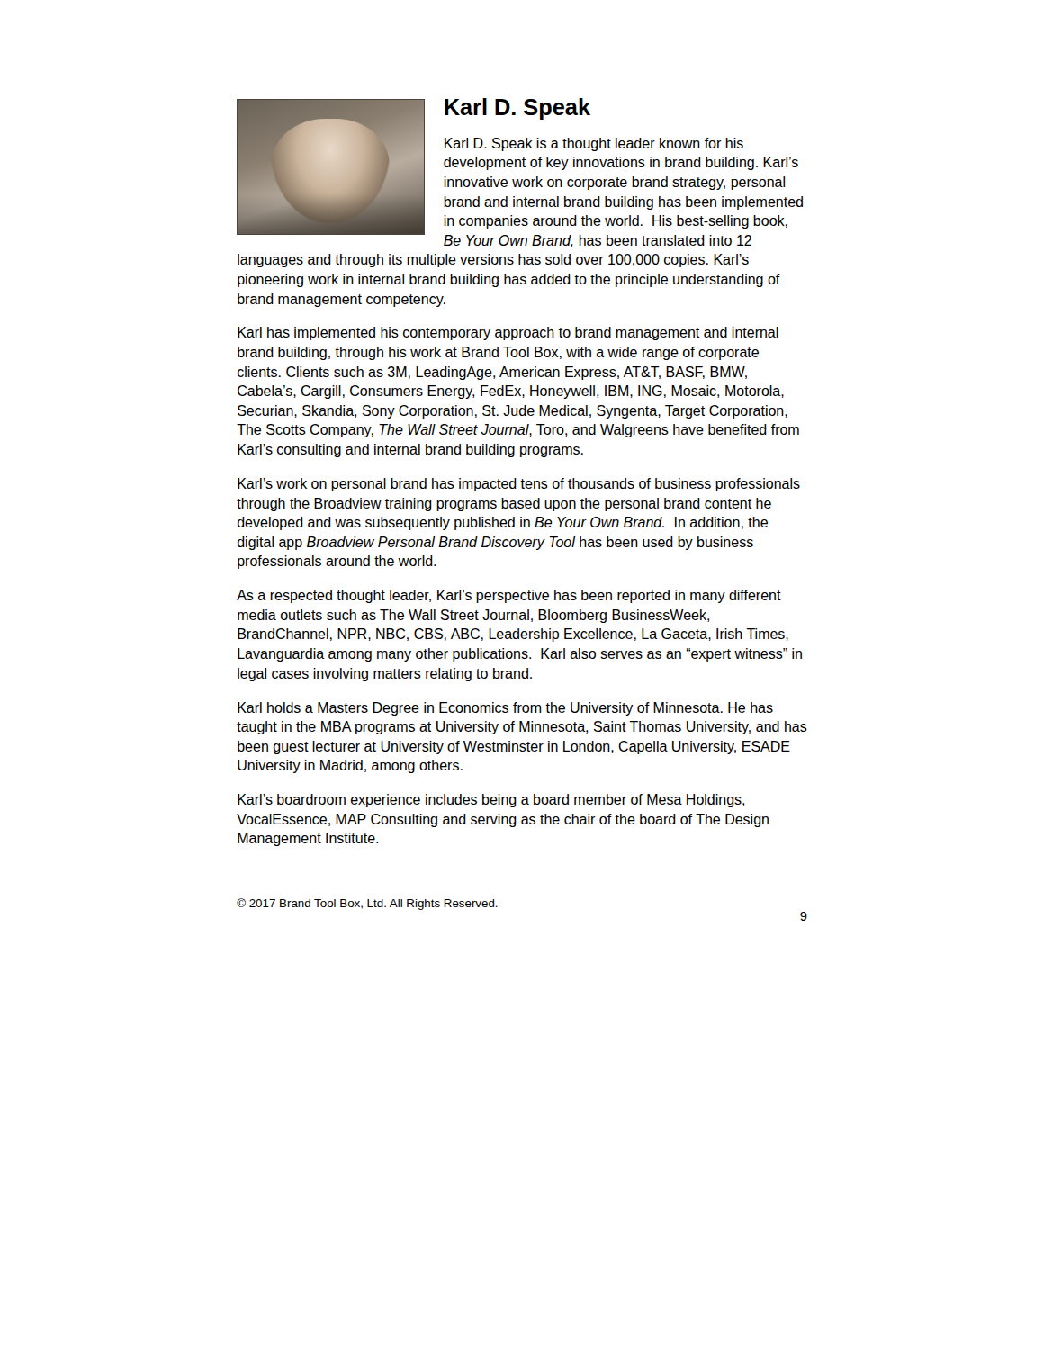Karl D. Speak
Karl D. Speak is a thought leader known for his development of key innovations in brand building. Karl’s innovative work on corporate brand strategy, personal brand and internal brand building has been implemented in companies around the world. His best-selling book, Be Your Own Brand, has been translated into 12 languages and through its multiple versions has sold over 100,000 copies. Karl’s pioneering work in internal brand building has added to the principle understanding of brand management competency.
Karl has implemented his contemporary approach to brand management and internal brand building, through his work at Brand Tool Box, with a wide range of corporate clients. Clients such as 3M, LeadingAge, American Express, AT&T, BASF, BMW, Cabela’s, Cargill, Consumers Energy, FedEx, Honeywell, IBM, ING, Mosaic, Motorola, Securian, Skandia, Sony Corporation, St. Jude Medical, Syngenta, Target Corporation, The Scotts Company, The Wall Street Journal, Toro, and Walgreens have benefited from Karl’s consulting and internal brand building programs.
Karl’s work on personal brand has impacted tens of thousands of business professionals through the Broadview training programs based upon the personal brand content he developed and was subsequently published in Be Your Own Brand. In addition, the digital app Broadview Personal Brand Discovery Tool has been used by business professionals around the world.
As a respected thought leader, Karl’s perspective has been reported in many different media outlets such as The Wall Street Journal, Bloomberg BusinessWeek, BrandChannel, NPR, NBC, CBS, ABC, Leadership Excellence, La Gaceta, Irish Times, Lavanguardia among many other publications. Karl also serves as an “expert witness” in legal cases involving matters relating to brand.
Karl holds a Masters Degree in Economics from the University of Minnesota. He has taught in the MBA programs at University of Minnesota, Saint Thomas University, and has been guest lecturer at University of Westminster in London, Capella University, ESADE University in Madrid, among others.
Karl’s boardroom experience includes being a board member of Mesa Holdings, VocalEssence, MAP Consulting and serving as the chair of the board of The Design Management Institute.
© 2017 Brand Tool Box, Ltd. All Rights Reserved.
9